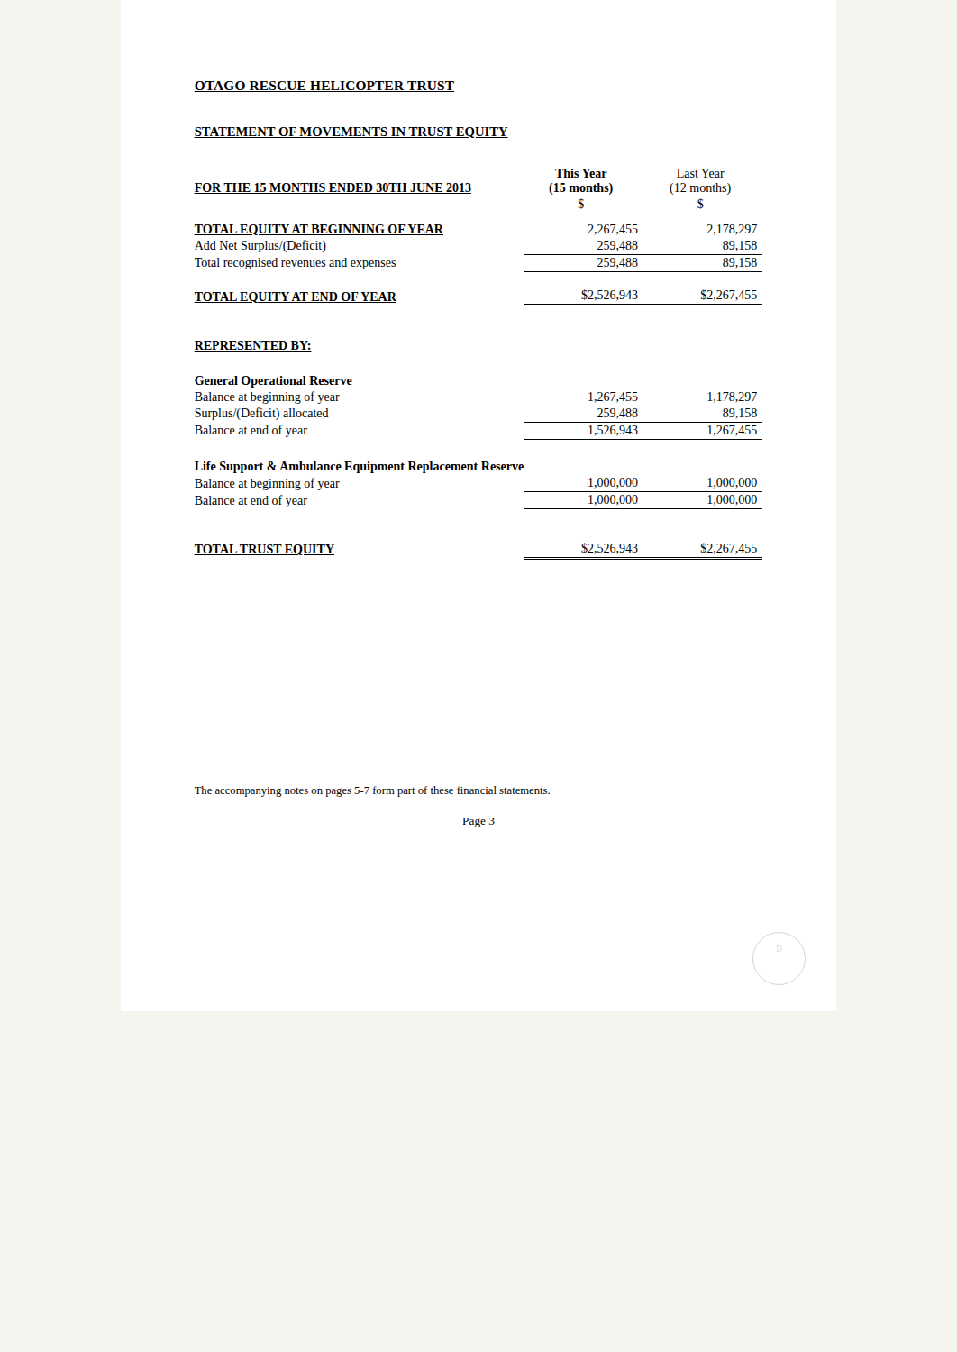OTAGO RESCUE HELICOPTER TRUST
STATEMENT OF MOVEMENTS IN TRUST EQUITY
| FOR THE 15 MONTHS ENDED 30TH JUNE 2013 | This Year (15 months) | Last Year (12 months) |
| | $ | $ |
| TOTAL EQUITY AT BEGINNING OF YEAR | 2,267,455 | 2,178,297 |
| Add Net Surplus/(Deficit) | 259,488 | 89,158 |
| Total recognised revenues and expenses | 259,488 | 89,158 |
| TOTAL EQUITY AT END OF YEAR | $2,526,943 | $2,267,455 |
| REPRESENTED BY: | | |
| General Operational Reserve | | |
| Balance at beginning of year | 1,267,455 | 1,178,297 |
| Surplus/(Deficit) allocated | 259,488 | 89,158 |
| Balance at end of year | 1,526,943 | 1,267,455 |
| Life Support & Ambulance Equipment Replacement Reserve | | |
| Balance at beginning of year | 1,000,000 | 1,000,000 |
| Balance at end of year | 1,000,000 | 1,000,000 |
| TOTAL TRUST EQUITY | $2,526,943 | $2,267,455 |
The accompanying notes on pages 5-7 form part of these financial statements.
Page 3
D